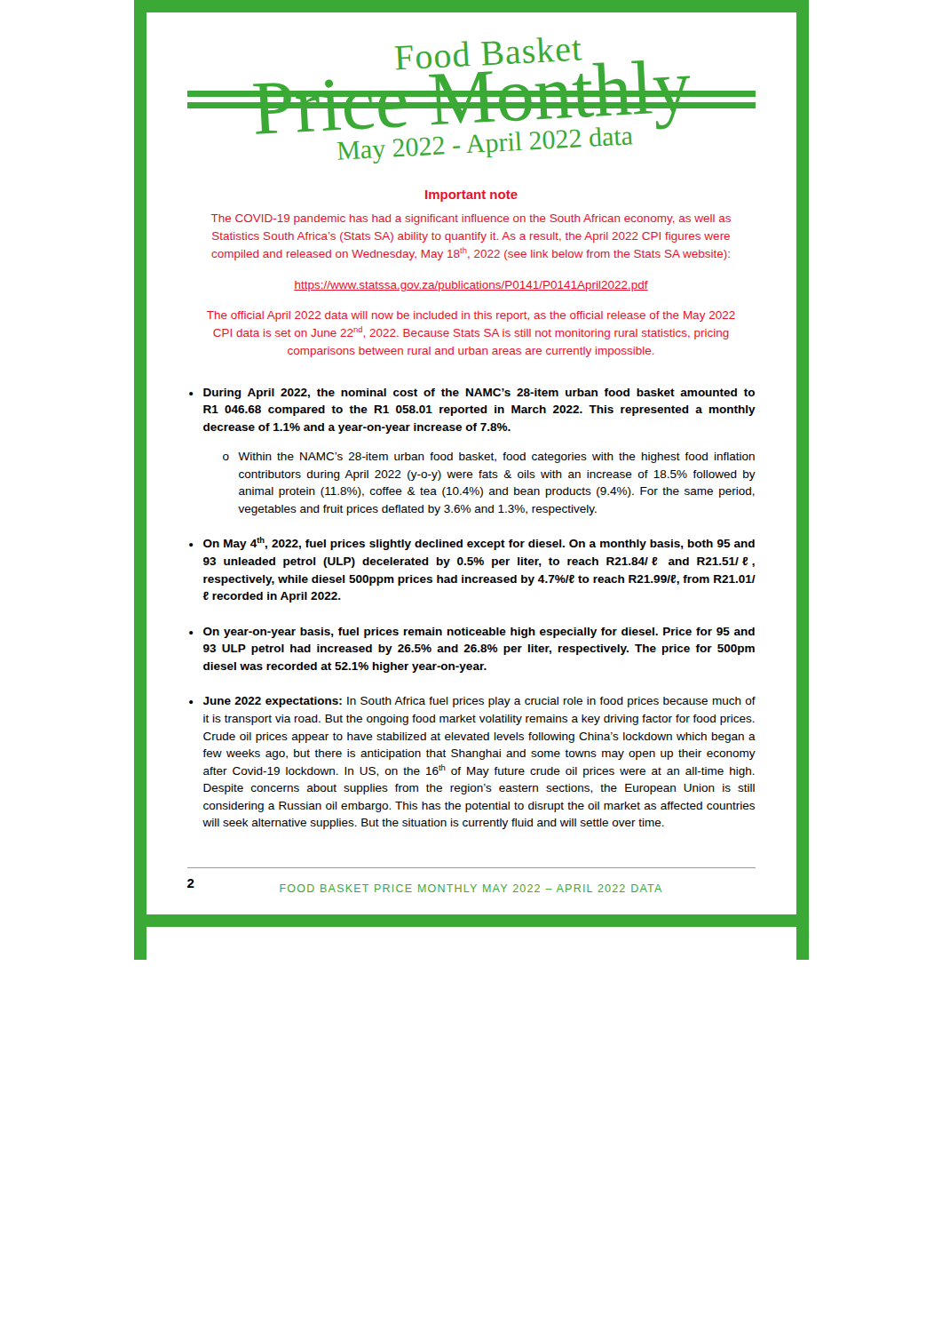Food Basket Price Monthly May 2022 - April 2022 data
Important note
The COVID-19 pandemic has had a significant influence on the South African economy, as well as Statistics South Africa’s (Stats SA) ability to quantify it. As a result, the April 2022 CPI figures were compiled and released on Wednesday, May 18th, 2022 (see link below from the Stats SA website):
https://www.statssa.gov.za/publications/P0141/P0141April2022.pdf
The official April 2022 data will now be included in this report, as the official release of the May 2022 CPI data is set on June 22nd, 2022. Because Stats SA is still not monitoring rural statistics, pricing comparisons between rural and urban areas are currently impossible.
During April 2022, the nominal cost of the NAMC’s 28-item urban food basket amounted to R1 046.68 compared to the R1 058.01 reported in March 2022. This represented a monthly decrease of 1.1% and a year-on-year increase of 7.8%.
Within the NAMC’s 28-item urban food basket, food categories with the highest food inflation contributors during April 2022 (y-o-y) were fats & oils with an increase of 18.5% followed by animal protein (11.8%), coffee & tea (10.4%) and bean products (9.4%). For the same period, vegetables and fruit prices deflated by 3.6% and 1.3%, respectively.
On May 4th, 2022, fuel prices slightly declined except for diesel. On a monthly basis, both 95 and 93 unleaded petrol (ULP) decelerated by 0.5% per liter, to reach R21.84/ℓ and R21.51/ℓ, respectively, while diesel 500ppm prices had increased by 4.7%/ℓ to reach R21.99/ℓ, from R21.01/ℓ recorded in April 2022.
On year-on-year basis, fuel prices remain noticeable high especially for diesel. Price for 95 and 93 ULP petrol had increased by 26.5% and 26.8% per liter, respectively. The price for 500pm diesel was recorded at 52.1% higher year-on-year.
June 2022 expectations: In South Africa fuel prices play a crucial role in food prices because much of it is transport via road. But the ongoing food market volatility remains a key driving factor for food prices. Crude oil prices appear to have stabilized at elevated levels following China’s lockdown which began a few weeks ago, but there is anticipation that Shanghai and some towns may open up their economy after Covid-19 lockdown. In US, on the 16th of May future crude oil prices were at an all-time high. Despite concerns about supplies from the region’s eastern sections, the European Union is still considering a Russian oil embargo. This has the potential to disrupt the oil market as affected countries will seek alternative supplies. But the situation is currently fluid and will settle over time.
2
FOOD BASKET PRICE MONTHLY MAY 2022 – APRIL 2022 DATA